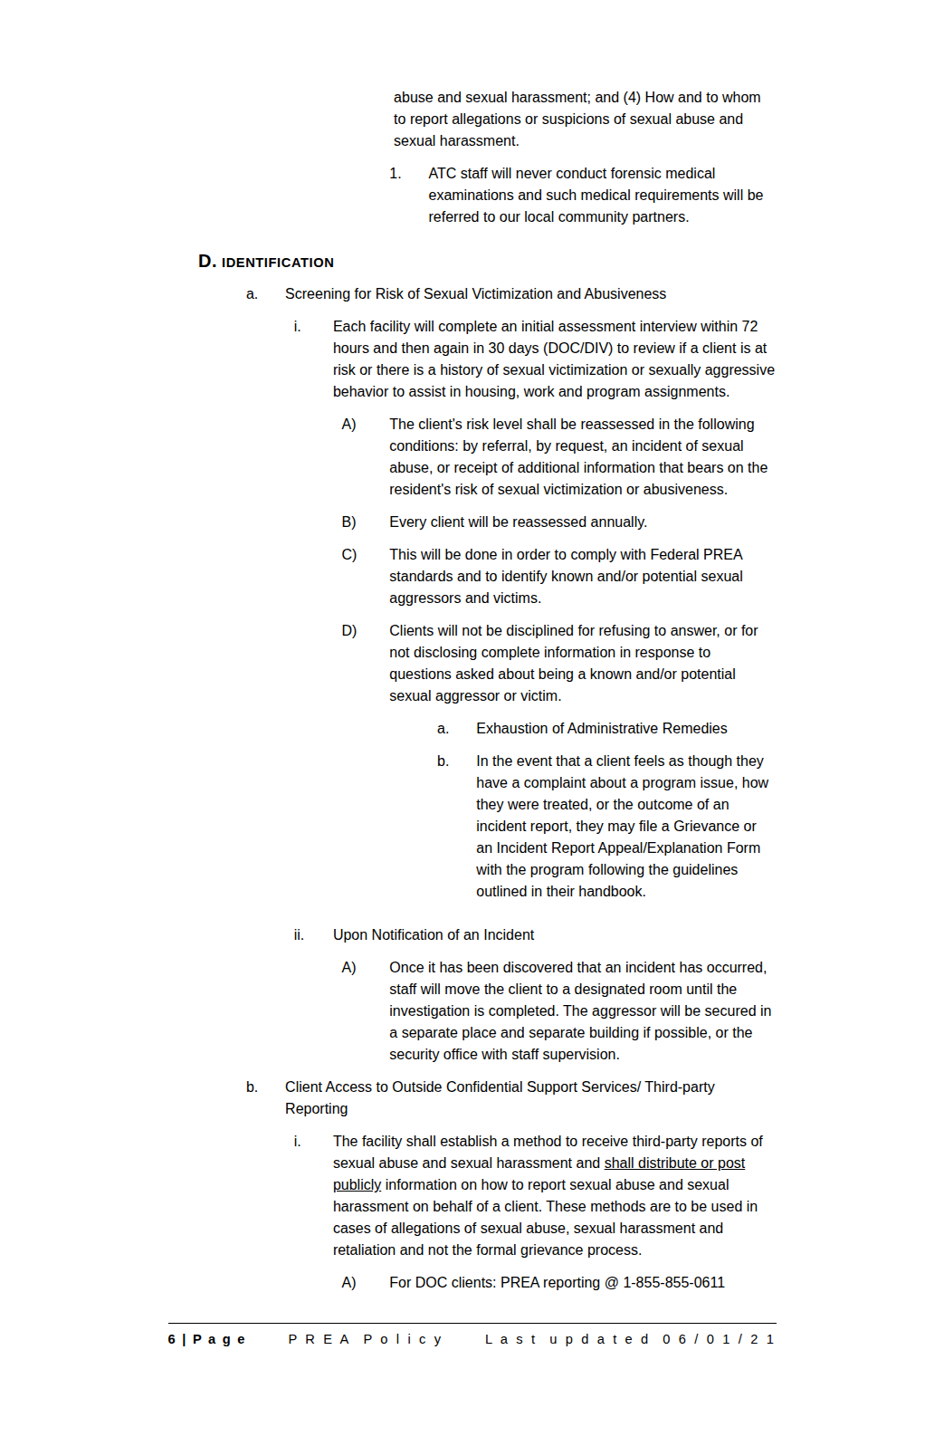abuse and sexual harassment; and (4) How and to whom to report allegations or suspicions of sexual abuse and sexual harassment.
1.
ATC staff will never conduct forensic medical examinations and such medical requirements will be referred to our local community partners.
D. IDENTIFICATION
a.
Screening for Risk of Sexual Victimization and Abusiveness
i.
Each facility will complete an initial assessment interview within 72 hours and then again in 30 days (DOC/DIV) to review if a client is at risk or there is a history of sexual victimization or sexually aggressive behavior to assist in housing, work and program assignments.
A)
The client's risk level shall be reassessed in the following conditions: by referral, by request, an incident of sexual abuse, or receipt of additional information that bears on the resident's risk of sexual victimization or abusiveness.
B)
Every client will be reassessed annually.
C)
This will be done in order to comply with Federal PREA standards and to identify known and/or potential sexual aggressors and victims.
D)
Clients will not be disciplined for refusing to answer, or for not disclosing complete information in response to questions asked about being a known and/or potential sexual aggressor or victim.
a.
Exhaustion of Administrative Remedies
b.
In the event that a client feels as though they have a complaint about a program issue, how they were treated, or the outcome of an incident report, they may file a Grievance or an Incident Report Appeal/Explanation Form with the program following the guidelines outlined in their handbook.
ii.
Upon Notification of an Incident
A)
Once it has been discovered that an incident has occurred, staff will move the client to a designated room until the investigation is completed. The aggressor will be secured in a separate place and separate building if possible, or the security office with staff supervision.
b.
Client Access to Outside Confidential Support Services/ Third-party Reporting
i.
The facility shall establish a method to receive third-party reports of sexual abuse and sexual harassment and shall distribute or post publicly information on how to report sexual abuse and sexual harassment on behalf of a client. These methods are to be used in cases of allegations of sexual abuse, sexual harassment and retaliation and not the formal grievance process.
A)
For DOC clients: PREA reporting @ 1-855-855-0611
6 | P a g e
P R E A P o l i c y
L a s t u p d a t e d 0 6 / 0 1 / 2 1